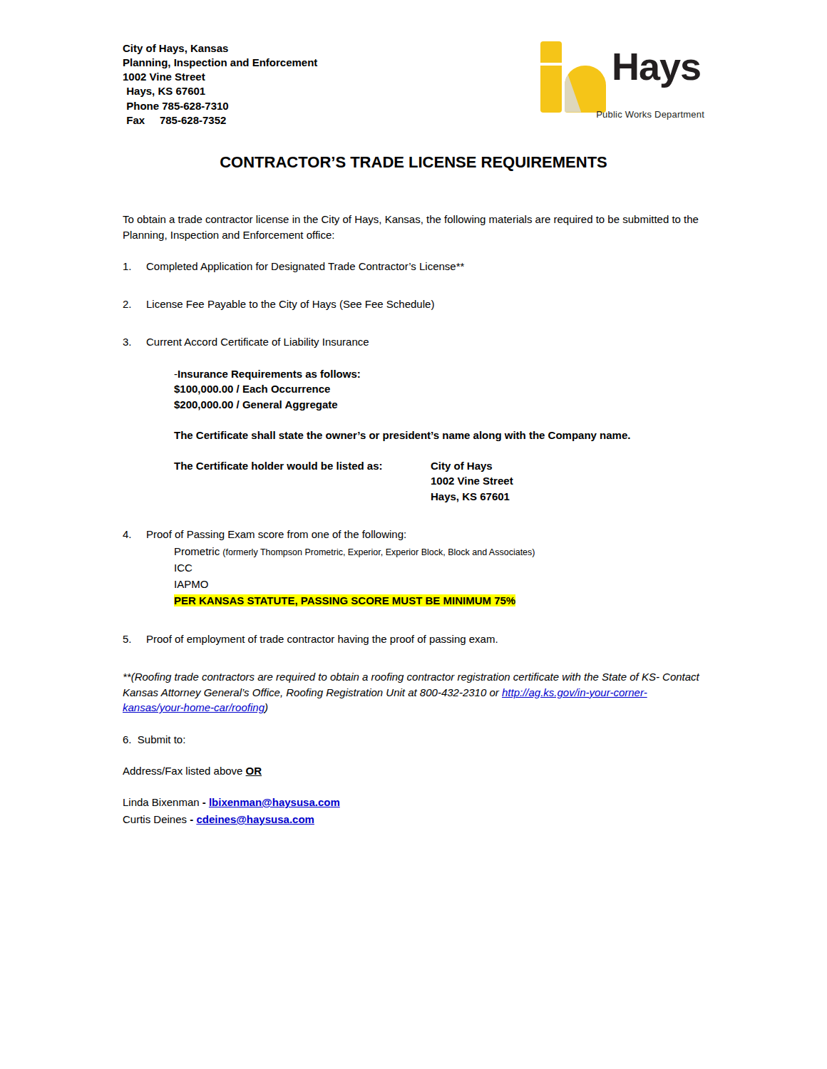City of Hays, Kansas
Planning, Inspection and Enforcement
1002 Vine Street
Hays, KS 67601
Phone 785-628-7310
Fax 785-628-7352
Hays
Public Works Department
CONTRACTOR’S TRADE LICENSE REQUIREMENTS
To obtain a trade contractor license in the City of Hays, Kansas, the following materials are required to be submitted to the Planning, Inspection and Enforcement office:
Completed Application for Designated Trade Contractor’s License**
License Fee Payable to the City of Hays (See Fee Schedule)
Current Accord Certificate of Liability Insurance
-Insurance Requirements as follows:
$100,000.00 / Each Occurrence
$200,000.00 / General Aggregate
The Certificate shall state the owner’s or president’s name along with the Company name.
The Certificate holder would be listed as:
City of Hays
1002 Vine Street
Hays, KS 67601
Proof of Passing Exam score from one of the following:
Prometric (formerly Thompson Prometric, Experior, Experior Block, Block and Associates)
ICC
IAPMO
PER KANSAS STATUTE, PASSING SCORE MUST BE MINIMUM 75%
Proof of employment of trade contractor having the proof of passing exam.
**(Roofing trade contractors are required to obtain a roofing contractor registration certificate with the State of KS- Contact Kansas Attorney General’s Office, Roofing Registration Unit at 800-432-2310 or http://ag.ks.gov/in-your-corner-kansas/your-home-car/roofing)
6. Submit to:
Address/Fax listed above OR
Linda Bixenman - lbixenman@haysusa.com
Curtis Deines - cdeines@haysusa.com